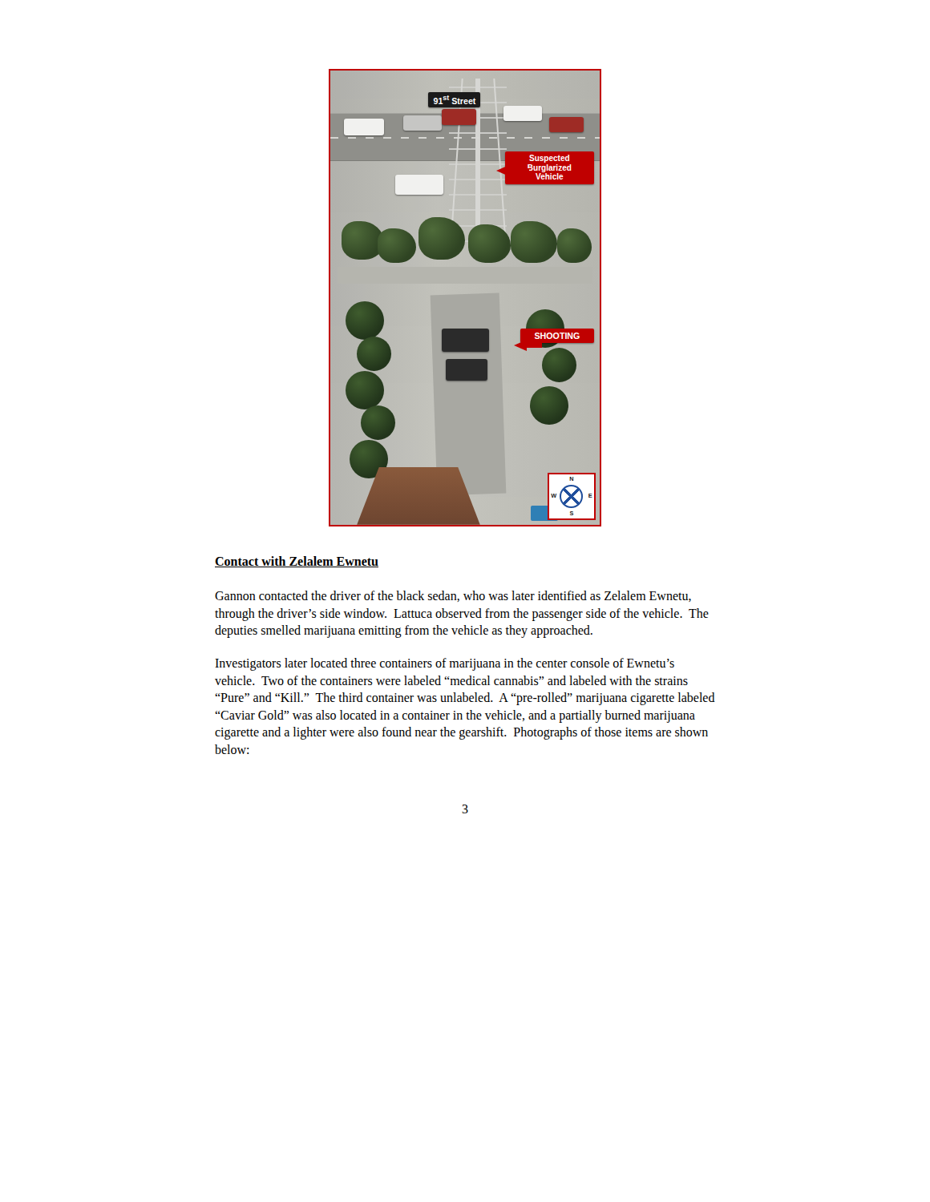91st Street
Suspected
Burglarized
Vehicle
SHOOTING
N E S W
Contact with Zelalem Ewnetu
Gannon contacted the driver of the black sedan, who was later identified as Zelalem Ewnetu, through the driver’s side window. Lattuca observed from the passenger side of the vehicle. The deputies smelled marijuana emitting from the vehicle as they approached.
Investigators later located three containers of marijuana in the center console of Ewnetu’s vehicle. Two of the containers were labeled “medical cannabis” and labeled with the strains “Pure” and “Kill.” The third container was unlabeled. A “pre-rolled” marijuana cigarette labeled “Caviar Gold” was also located in a container in the vehicle, and a partially burned marijuana cigarette and a lighter were also found near the gearshift. Photographs of those items are shown below:
3